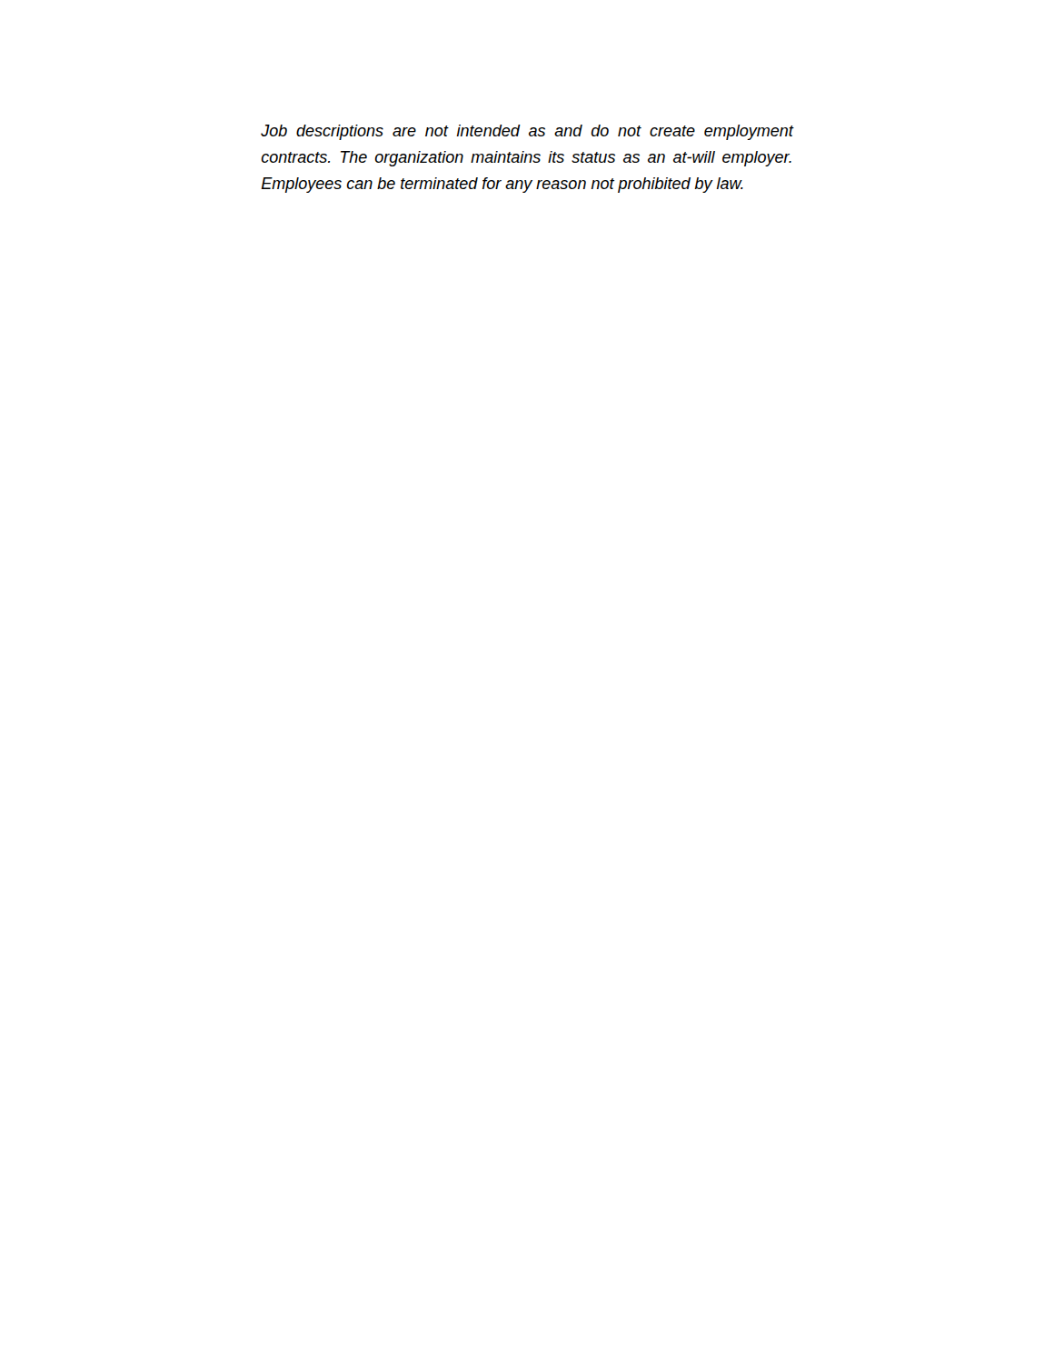Job descriptions are not intended as and do not create employment contracts. The organization maintains its status as an at-will employer. Employees can be terminated for any reason not prohibited by law.